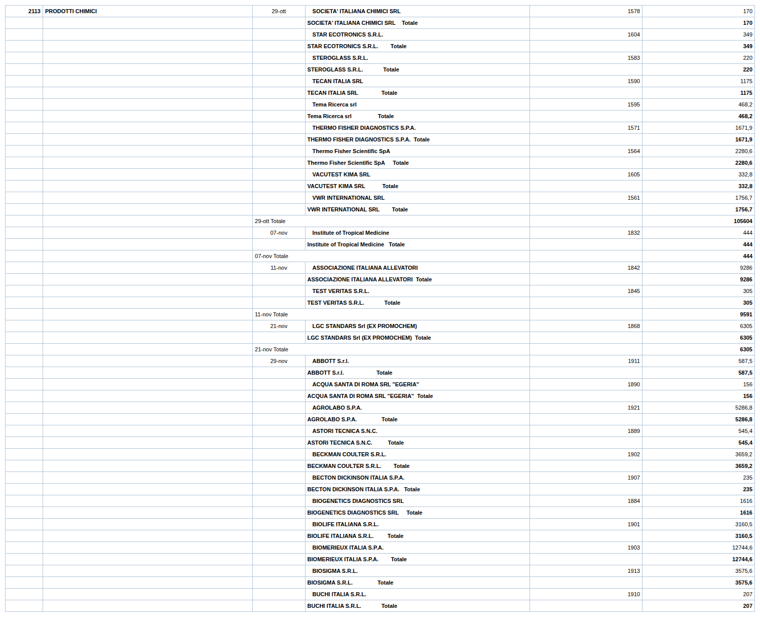| 2113 | PRODOTTI CHIMICI | 29-ott | SOCIETA' ITALIANA CHIMICI SRL | 1578 | 170 |
| | | | SOCIETA' ITALIANA CHIMICI SRL Totale | | 170 |
| | | | STAR ECOTRONICS S.R.L. | 1604 | 349 |
| | | | STAR ECOTRONICS S.R.L. Totale | | 349 |
| | | | STEROGLASS S.R.L. | 1583 | 220 |
| | | | STEROGLASS S.R.L. Totale | | 220 |
| | | | TECAN ITALIA SRL | 1590 | 1175 |
| | | | TECAN ITALIA SRL Totale | | 1175 |
| | | | Tema Ricerca srl | 1595 | 468,2 |
| | | | Tema Ricerca srl Totale | | 468,2 |
| | | | THERMO FISHER DIAGNOSTICS S.P.A. | 1571 | 1671,9 |
| | | | THERMO FISHER DIAGNOSTICS S.P.A. Totale | | 1671,9 |
| | | | Thermo Fisher Scientific SpA | 1564 | 2280,6 |
| | | | Thermo Fisher Scientific SpA Totale | | 2280,6 |
| | | | VACUTEST KIMA SRL | 1605 | 332,8 |
| | | | VACUTEST KIMA SRL Totale | | 332,8 |
| | | | VWR INTERNATIONAL SRL | 1561 | 1756,7 |
| | | | VWR INTERNATIONAL SRL Totale | | 1756,7 |
| | | 29-ott Totale | | 105604 |
| | | 07-nov | Institute of Tropical Medicine | 1832 | 444 |
| | | | Institute of Tropical Medicine Totale | | 444 |
| | | 07-nov Totale | | 444 |
| | | 11-nov | ASSOCIAZIONE ITALIANA ALLEVATORI | 1842 | 9286 |
| | | | ASSOCIAZIONE ITALIANA ALLEVATORI Totale | | 9286 |
| | | | TEST VERITAS S.R.L. | 1845 | 305 |
| | | | TEST VERITAS S.R.L. Totale | | 305 |
| | | 11-nov Totale | | 9591 |
| | | 21-nov | LGC STANDARS Srl (EX PROMOCHEM) | 1868 | 6305 |
| | | | LGC STANDARS Srl (EX PROMOCHEM) Totale | | 6305 |
| | | 21-nov Totale | | 6305 |
| | | 29-nov | ABBOTT S.r.l. | 1911 | 587,5 |
| | | | ABBOTT S.r.l. Totale | | 587,5 |
| | | | ACQUA SANTA DI ROMA SRL "EGERIA" | 1890 | 156 |
| | | | ACQUA SANTA DI ROMA SRL "EGERIA" Totale | | 156 |
| | | | AGROLABO S.P.A. | 1921 | 5286,8 |
| | | | AGROLABO S.P.A. Totale | | 5286,8 |
| | | | ASTORI TECNICA S.N.C. | 1889 | 545,4 |
| | | | ASTORI TECNICA S.N.C. Totale | | 545,4 |
| | | | BECKMAN COULTER S.R.L. | 1902 | 3659,2 |
| | | | BECKMAN COULTER S.R.L. Totale | | 3659,2 |
| | | | BECTON DICKINSON ITALIA S.P.A. | 1907 | 235 |
| | | | BECTON DICKINSON ITALIA S.P.A. Totale | | 235 |
| | | | BIOGENETICS DIAGNOSTICS SRL | 1884 | 1616 |
| | | | BIOGENETICS DIAGNOSTICS SRL Totale | | 1616 |
| | | | BIOLIFE ITALIANA S.R.L. | 1901 | 3160,5 |
| | | | BIOLIFE ITALIANA S.R.L. Totale | | 3160,5 |
| | | | BIOMERIEUX ITALIA S.P.A. | 1903 | 12744,6 |
| | | | BIOMERIEUX ITALIA S.P.A. Totale | | 12744,6 |
| | | | BIOSIGMA S.R.L. | 1913 | 3575,6 |
| | | | BIOSIGMA S.R.L. Totale | | 3575,6 |
| | | | BUCHI ITALIA S.R.L. | 1910 | 207 |
| | | | BUCHI ITALIA S.R.L. Totale | | 207 |